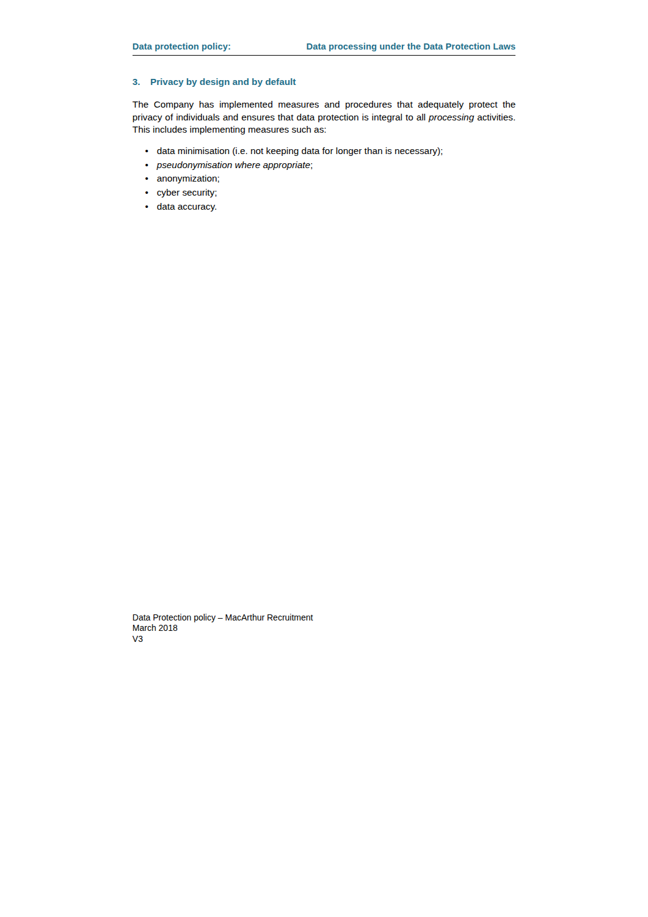Data protection policy: Data processing under the Data Protection Laws
3. Privacy by design and by default
The Company has implemented measures and procedures that adequately protect the privacy of individuals and ensures that data protection is integral to all processing activities. This includes implementing measures such as:
data minimisation (i.e. not keeping data for longer than is necessary);
pseudonymisation where appropriate;
anonymization;
cyber security;
data accuracy.
Data Protection policy – MacArthur Recruitment
March 2018
V3